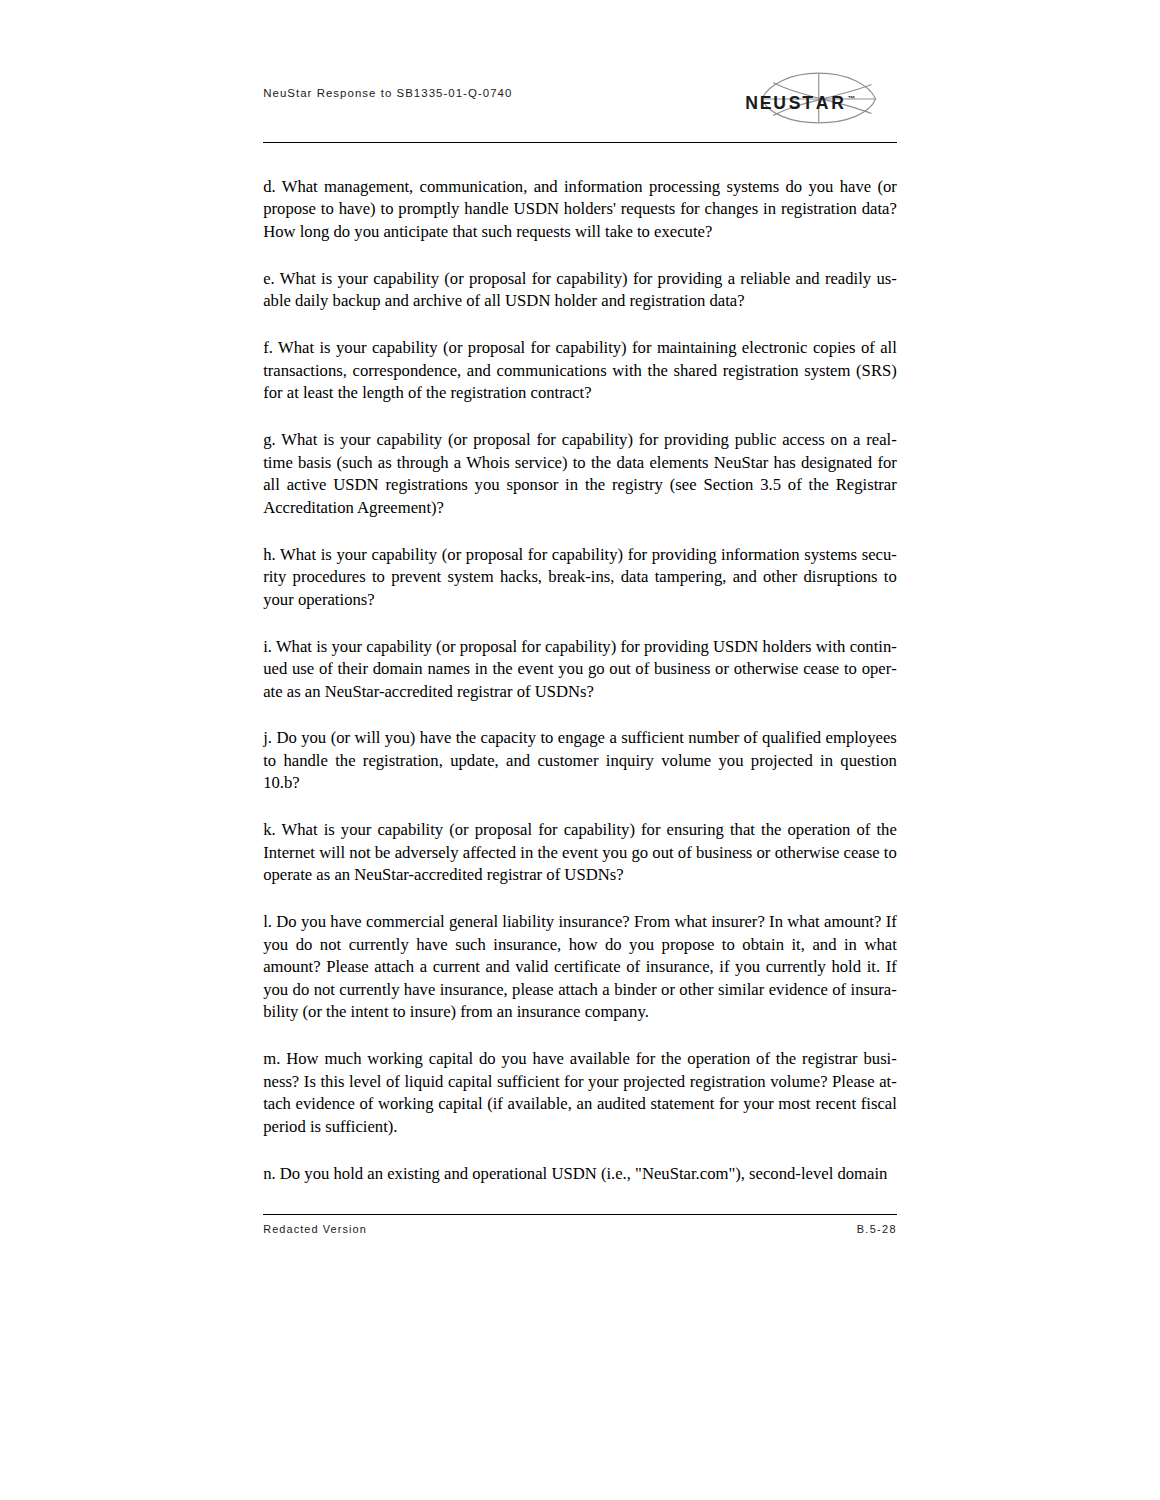NeuStar Response to SB1335-01-Q-0740
N E U S T A R ™
d. What management, communication, and information processing systems do you have (or propose to have) to promptly handle USDN holders' requests for changes in registration data? How long do you anticipate that such requests will take to execute?
e. What is your capability (or proposal for capability) for providing a reliable and readily usable daily backup and archive of all USDN holder and registration data?
f. What is your capability (or proposal for capability) for maintaining electronic copies of all transactions, correspondence, and communications with the shared registration system (SRS) for at least the length of the registration contract?
g. What is your capability (or proposal for capability) for providing public access on a real-time basis (such as through a Whois service) to the data elements NeuStar has designated for all active USDN registrations you sponsor in the registry (see Section 3.5 of the Registrar Accreditation Agreement)?
h. What is your capability (or proposal for capability) for providing information systems security procedures to prevent system hacks, break-ins, data tampering, and other disruptions to your operations?
i. What is your capability (or proposal for capability) for providing USDN holders with continued use of their domain names in the event you go out of business or otherwise cease to operate as an NeuStar-accredited registrar of USDNs?
j. Do you (or will you) have the capacity to engage a sufficient number of qualified employees to handle the registration, update, and customer inquiry volume you projected in question 10.b?
k. What is your capability (or proposal for capability) for ensuring that the operation of the Internet will not be adversely affected in the event you go out of business or otherwise cease to operate as an NeuStar-accredited registrar of USDNs?
l. Do you have commercial general liability insurance? From what insurer? In what amount? If you do not currently have such insurance, how do you propose to obtain it, and in what amount? Please attach a current and valid certificate of insurance, if you currently hold it. If you do not currently have insurance, please attach a binder or other similar evidence of insurability (or the intent to insure) from an insurance company.
m. How much working capital do you have available for the operation of the registrar business? Is this level of liquid capital sufficient for your projected registration volume? Please attach evidence of working capital (if available, an audited statement for your most recent fiscal period is sufficient).
n. Do you hold an existing and operational USDN (i.e., "NeuStar.com"), second-level domain
Redacted Version
B.5-28